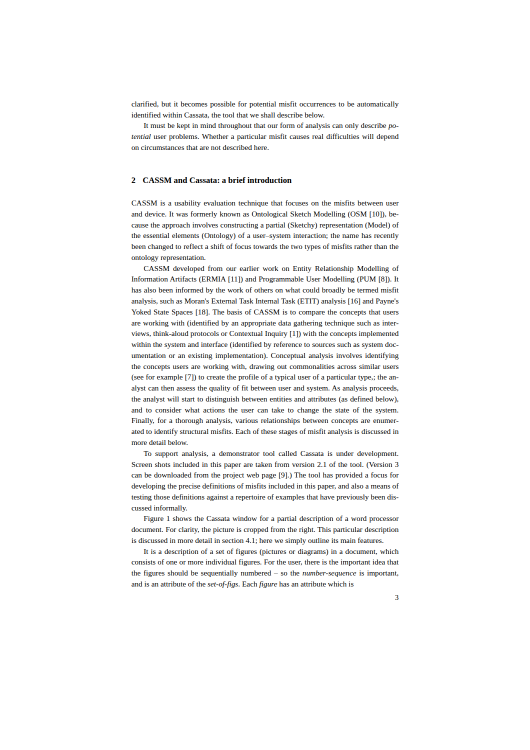clarified, but it becomes possible for potential misfit occurrences to be automatically identified within Cassata, the tool that we shall describe below.
It must be kept in mind throughout that our form of analysis can only describe potential user problems. Whether a particular misfit causes real difficulties will depend on circumstances that are not described here.
2 CASSM and Cassata: a brief introduction
CASSM is a usability evaluation technique that focuses on the misfits between user and device. It was formerly known as Ontological Sketch Modelling (OSM [10]), because the approach involves constructing a partial (Sketchy) representation (Model) of the essential elements (Ontology) of a user–system interaction; the name has recently been changed to reflect a shift of focus towards the two types of misfits rather than the ontology representation.
CASSM developed from our earlier work on Entity Relationship Modelling of Information Artifacts (ERMIA [11]) and Programmable User Modelling (PUM [8]). It has also been informed by the work of others on what could broadly be termed misfit analysis, such as Moran's External Task Internal Task (ETIT) analysis [16] and Payne's Yoked State Spaces [18]. The basis of CASSM is to compare the concepts that users are working with (identified by an appropriate data gathering technique such as interviews, think-aloud protocols or Contextual Inquiry [1]) with the concepts implemented within the system and interface (identified by reference to sources such as system documentation or an existing implementation). Conceptual analysis involves identifying the concepts users are working with, drawing out commonalities across similar users (see for example [7]) to create the profile of a typical user of a particular type,; the analyst can then assess the quality of fit between user and system. As analysis proceeds, the analyst will start to distinguish between entities and attributes (as defined below), and to consider what actions the user can take to change the state of the system. Finally, for a thorough analysis, various relationships between concepts are enumerated to identify structural misfits. Each of these stages of misfit analysis is discussed in more detail below.
To support analysis, a demonstrator tool called Cassata is under development. Screen shots included in this paper are taken from version 2.1 of the tool. (Version 3 can be downloaded from the project web page [9].) The tool has provided a focus for developing the precise definitions of misfits included in this paper, and also a means of testing those definitions against a repertoire of examples that have previously been discussed informally.
Figure 1 shows the Cassata window for a partial description of a word processor document. For clarity, the picture is cropped from the right. This particular description is discussed in more detail in section 4.1; here we simply outline its main features.
It is a description of a set of figures (pictures or diagrams) in a document, which consists of one or more individual figures. For the user, there is the important idea that the figures should be sequentially numbered – so the number-sequence is important, and is an attribute of the set-of-figs. Each figure has an attribute which is
3